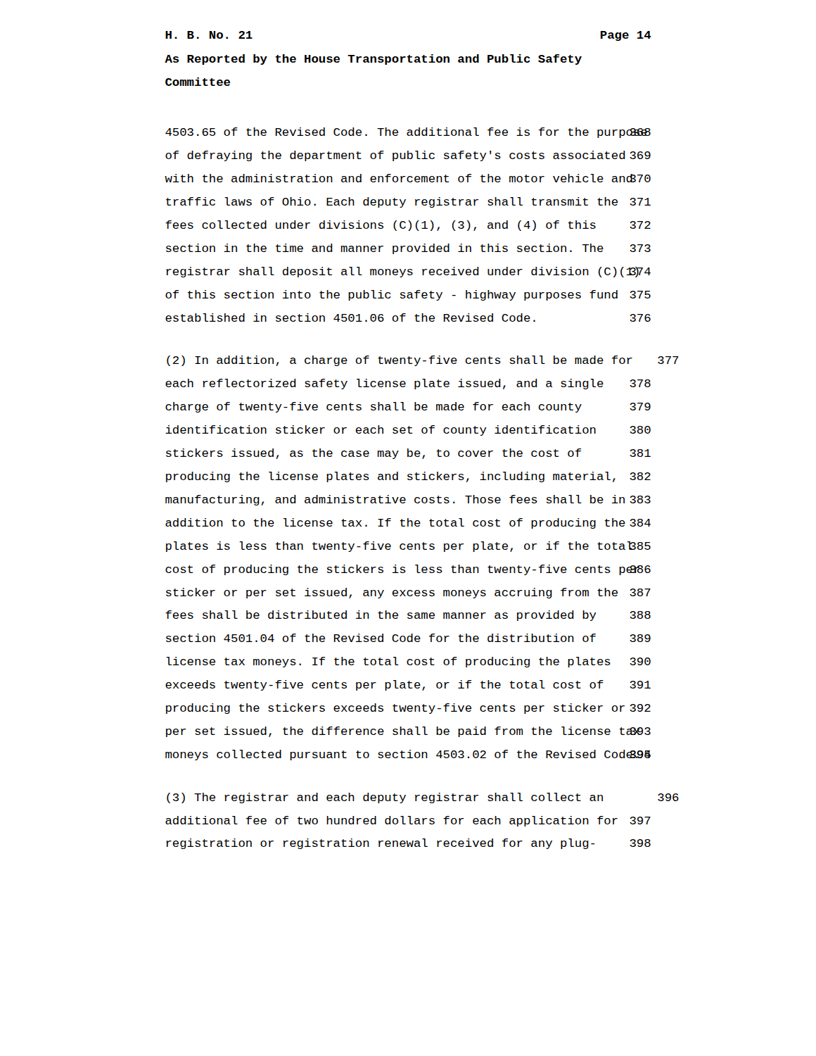H. B. No. 21 Page 14
As Reported by the House Transportation and Public Safety Committee
4503.65 of the Revised Code. The additional fee is for the368 purpose of defraying the department of public safety's costs369 associated with the administration and enforcement of the motor370 vehicle and traffic laws of Ohio. Each deputy registrar shall371 transmit the fees collected under divisions (C)(1), (3), and (4)372 of this section in the time and manner provided in this section.373 The registrar shall deposit all moneys received under division374 (C)(1) of this section into the public safety - highway purposes375 fund established in section 4501.06 of the Revised Code.376
(2) In addition, a charge of twenty-five cents shall be377 made for each reflectorized safety license plate issued, and a378 single charge of twenty-five cents shall be made for each county379 identification sticker or each set of county identification380 stickers issued, as the case may be, to cover the cost of381 producing the license plates and stickers, including material,382 manufacturing, and administrative costs. Those fees shall be in383 addition to the license tax. If the total cost of producing the384 plates is less than twenty-five cents per plate, or if the total385 cost of producing the stickers is less than twenty-five cents386 per sticker or per set issued, any excess moneys accruing from387 the fees shall be distributed in the same manner as provided by388 section 4501.04 of the Revised Code for the distribution of389 license tax moneys. If the total cost of producing the plates390 exceeds twenty-five cents per plate, or if the total cost of391 producing the stickers exceeds twenty-five cents per sticker or392 per set issued, the difference shall be paid from the license393 tax moneys collected pursuant to section 4503.02 of the Revised394 Code.395
(3) The registrar and each deputy registrar shall collect396 an additional fee of two hundred dollars for each application397 for registration or registration renewal received for any plug-398